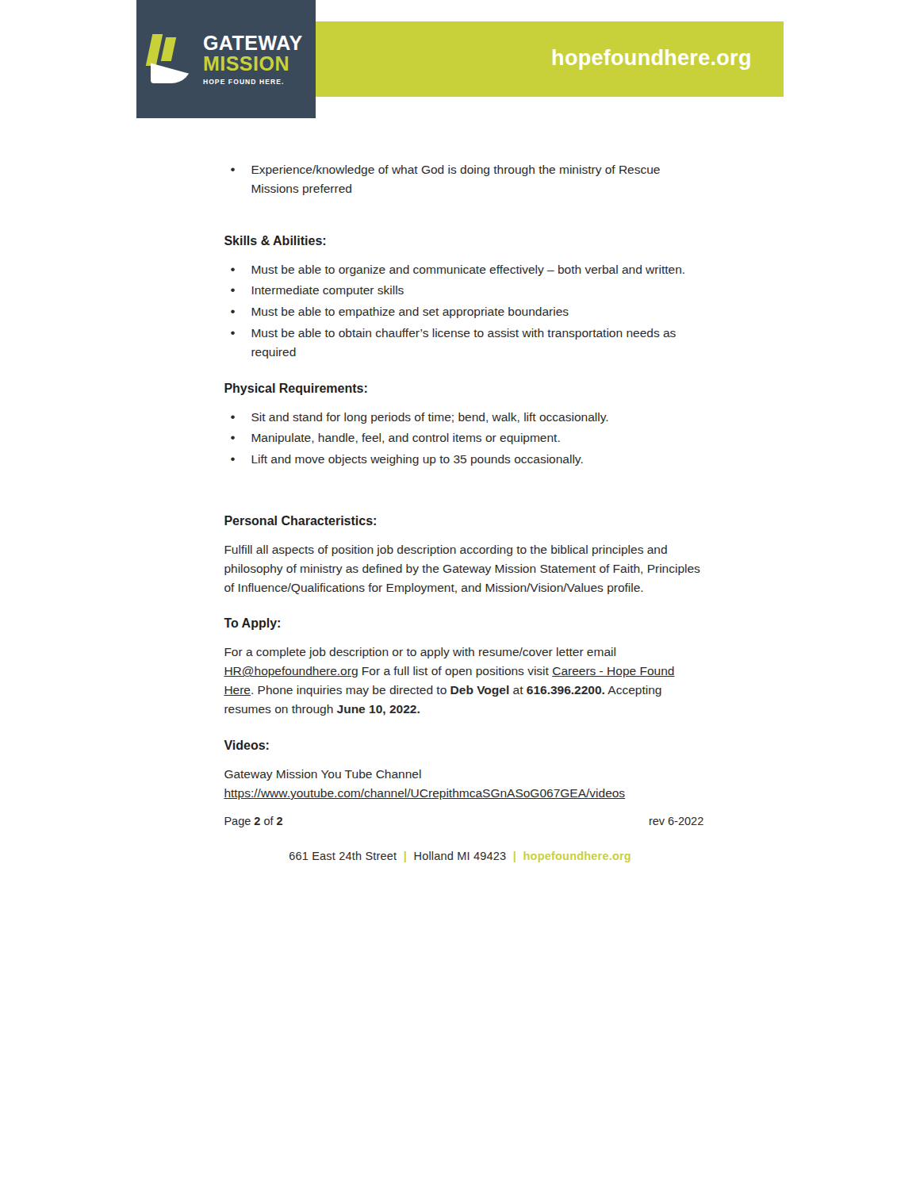GATEWAY MISSION HOPE FOUND HERE.
hopefoundhere.org
Experience/knowledge of what God is doing through the ministry of Rescue Missions preferred
Skills & Abilities:
Must be able to organize and communicate effectively – both verbal and written.
Intermediate computer skills
Must be able to empathize and set appropriate boundaries
Must be able to obtain chauffer’s license to assist with transportation needs as required
Physical Requirements:
Sit and stand for long periods of time; bend, walk, lift occasionally.
Manipulate, handle, feel, and control items or equipment.
Lift and move objects weighing up to 35 pounds occasionally.
Personal Characteristics:
Fulfill all aspects of position job description according to the biblical principles and philosophy of ministry as defined by the Gateway Mission Statement of Faith, Principles of Influence/Qualifications for Employment, and Mission/Vision/Values profile.
To Apply:
For a complete job description or to apply with resume/cover letter email HR@hopefoundhere.org For a full list of open positions visit Careers - Hope Found Here. Phone inquiries may be directed to Deb Vogel at 616.396.2200. Accepting resumes on through June 10, 2022.
Videos:
Gateway Mission You Tube Channel
https://www.youtube.com/channel/UCrepithmcaSGnASoG067GEA/videos
Page 2 of 2
rev 6-2022
661 East 24th Street | Holland MI 49423 | hopefoundhere.org